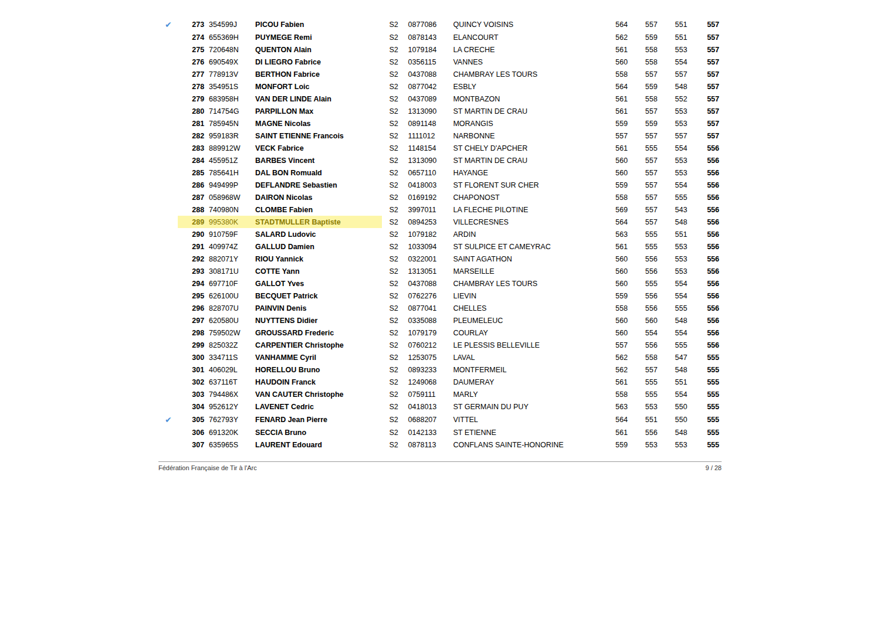| ✔ | 273 | 354599J | PICOU Fabien | S2 | 0877086 | QUINCY VOISINS | 564 | 557 | 551 | 557 |
| | 274 | 655369H | PUYMEGE Remi | S2 | 0878143 | ELANCOURT | 562 | 559 | 551 | 557 |
| | 275 | 720648N | QUENTON Alain | S2 | 1079184 | LA CRECHE | 561 | 558 | 553 | 557 |
| | 276 | 690549X | DI LIEGRO Fabrice | S2 | 0356115 | VANNES | 560 | 558 | 554 | 557 |
| | 277 | 778913V | BERTHON Fabrice | S2 | 0437088 | CHAMBRAY LES TOURS | 558 | 557 | 557 | 557 |
| | 278 | 354951S | MONFORT Loic | S2 | 0877042 | ESBLY | 564 | 559 | 548 | 557 |
| | 279 | 683958H | VAN DER LINDE Alain | S2 | 0437089 | MONTBAZON | 561 | 558 | 552 | 557 |
| | 280 | 714754G | PARPILLON Max | S2 | 1313090 | ST MARTIN DE CRAU | 561 | 557 | 553 | 557 |
| | 281 | 785945N | MAGNE Nicolas | S2 | 0891148 | MORANGIS | 559 | 559 | 553 | 557 |
| | 282 | 959183R | SAINT ETIENNE Francois | S2 | 1111012 | NARBONNE | 557 | 557 | 557 | 557 |
| | 283 | 889912W | VECK Fabrice | S2 | 1148154 | ST CHELY D'APCHER | 561 | 555 | 554 | 556 |
| | 284 | 455951Z | BARBES Vincent | S2 | 1313090 | ST MARTIN DE CRAU | 560 | 557 | 553 | 556 |
| | 285 | 785641H | DAL BON Romuald | S2 | 0657110 | HAYANGE | 560 | 557 | 553 | 556 |
| | 286 | 949499P | DEFLANDRE Sebastien | S2 | 0418003 | ST FLORENT SUR CHER | 559 | 557 | 554 | 556 |
| | 287 | 058968W | DAIRON Nicolas | S2 | 0169192 | CHAPONOST | 558 | 557 | 555 | 556 |
| | 288 | 740980N | CLOMBE Fabien | S2 | 3997011 | LA FLECHE PILOTINE | 569 | 557 | 543 | 556 |
| | 289 | 995380K | STADTMULLER Baptiste | S2 | 0894253 | VILLECRESNES | 564 | 557 | 548 | 556 |
| | 290 | 910759F | SALARD Ludovic | S2 | 1079182 | ARDIN | 563 | 555 | 551 | 556 |
| | 291 | 409974Z | GALLUD Damien | S2 | 1033094 | ST SULPICE ET CAMEYRAC | 561 | 555 | 553 | 556 |
| | 292 | 882071Y | RIOU Yannick | S2 | 0322001 | SAINT AGATHON | 560 | 556 | 553 | 556 |
| | 293 | 308171U | COTTE Yann | S2 | 1313051 | MARSEILLE | 560 | 556 | 553 | 556 |
| | 294 | 697710F | GALLOT Yves | S2 | 0437088 | CHAMBRAY LES TOURS | 560 | 555 | 554 | 556 |
| | 295 | 626100U | BECQUET Patrick | S2 | 0762276 | LIEVIN | 559 | 556 | 554 | 556 |
| | 296 | 828707U | PAINVIN Denis | S2 | 0877041 | CHELLES | 558 | 556 | 555 | 556 |
| | 297 | 620580U | NUYTTENS Didier | S2 | 0335088 | PLEUMELEUC | 560 | 560 | 548 | 556 |
| | 298 | 759502W | GROUSSARD Frederic | S2 | 1079179 | COURLAY | 560 | 554 | 554 | 556 |
| | 299 | 825032Z | CARPENTIER Christophe | S2 | 0760212 | LE PLESSIS BELLEVILLE | 557 | 556 | 555 | 556 |
| | 300 | 334711S | VANHAMME Cyril | S2 | 1253075 | LAVAL | 562 | 558 | 547 | 555 |
| | 301 | 406029L | HORELLOU Bruno | S2 | 0893233 | MONTFERMEIL | 562 | 557 | 548 | 555 |
| | 302 | 637116T | HAUDOIN Franck | S2 | 1249068 | DAUMERAY | 561 | 555 | 551 | 555 |
| | 303 | 794486X | VAN CAUTER Christophe | S2 | 0759111 | MARLY | 558 | 555 | 554 | 555 |
| | 304 | 952612Y | LAVENET Cedric | S2 | 0418013 | ST GERMAIN DU PUY | 563 | 553 | 550 | 555 |
| ✔ | 305 | 762793Y | FENARD Jean Pierre | S2 | 0688207 | VITTEL | 564 | 551 | 550 | 555 |
| | 306 | 691320K | SECCIA Bruno | S2 | 0142133 | ST ETIENNE | 561 | 556 | 548 | 555 |
| | 307 | 635965S | LAURENT Edouard | S2 | 0878113 | CONFLANS SAINTE-HONORINE | 559 | 553 | 553 | 555 |
Fédération Française de Tir à l'Arc 9 / 28